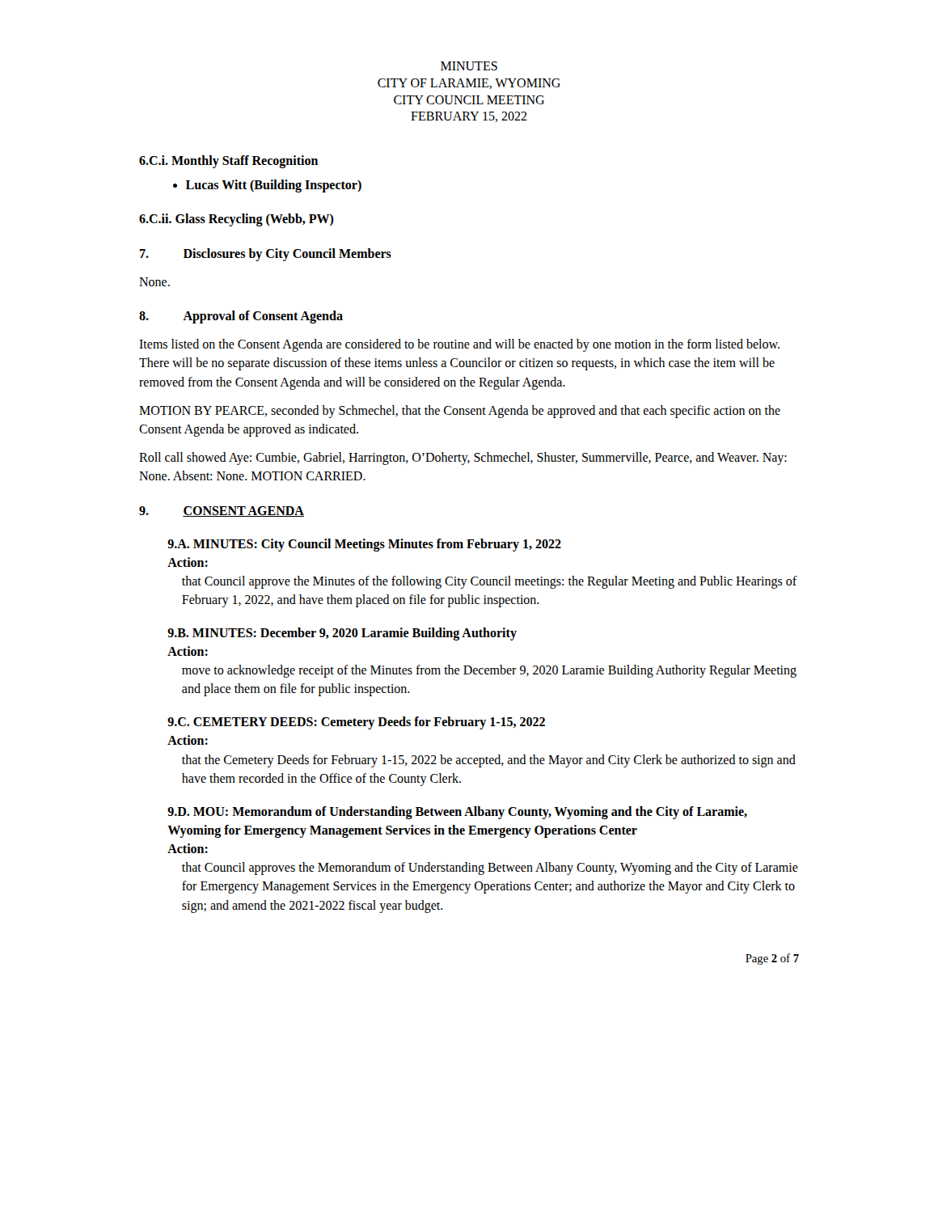MINUTES
CITY OF LARAMIE, WYOMING
CITY COUNCIL MEETING
FEBRUARY 15, 2022
6.C.i. Monthly Staff Recognition
Lucas Witt (Building Inspector)
6.C.ii. Glass Recycling (Webb, PW)
7. Disclosures by City Council Members
None.
8. Approval of Consent Agenda
Items listed on the Consent Agenda are considered to be routine and will be enacted by one motion in the form listed below. There will be no separate discussion of these items unless a Councilor or citizen so requests, in which case the item will be removed from the Consent Agenda and will be considered on the Regular Agenda.
MOTION BY PEARCE, seconded by Schmechel, that the Consent Agenda be approved and that each specific action on the Consent Agenda be approved as indicated.
Roll call showed Aye: Cumbie, Gabriel, Harrington, O’Doherty, Schmechel, Shuster, Summerville, Pearce, and Weaver. Nay: None. Absent: None. MOTION CARRIED.
9. CONSENT AGENDA
9.A. MINUTES: City Council Meetings Minutes from February 1, 2022
Action:
that Council approve the Minutes of the following City Council meetings: the Regular Meeting and Public Hearings of February 1, 2022, and have them placed on file for public inspection.
9.B. MINUTES: December 9, 2020 Laramie Building Authority
Action:
move to acknowledge receipt of the Minutes from the December 9, 2020 Laramie Building Authority Regular Meeting and place them on file for public inspection.
9.C. CEMETERY DEEDS: Cemetery Deeds for February 1-15, 2022
Action:
that the Cemetery Deeds for February 1-15, 2022 be accepted, and the Mayor and City Clerk be authorized to sign and have them recorded in the Office of the County Clerk.
9.D. MOU: Memorandum of Understanding Between Albany County, Wyoming and the City of Laramie, Wyoming for Emergency Management Services in the Emergency Operations Center
Action:
that Council approves the Memorandum of Understanding Between Albany County, Wyoming and the City of Laramie for Emergency Management Services in the Emergency Operations Center; and authorize the Mayor and City Clerk to sign; and amend the 2021-2022 fiscal year budget.
Page 2 of 7